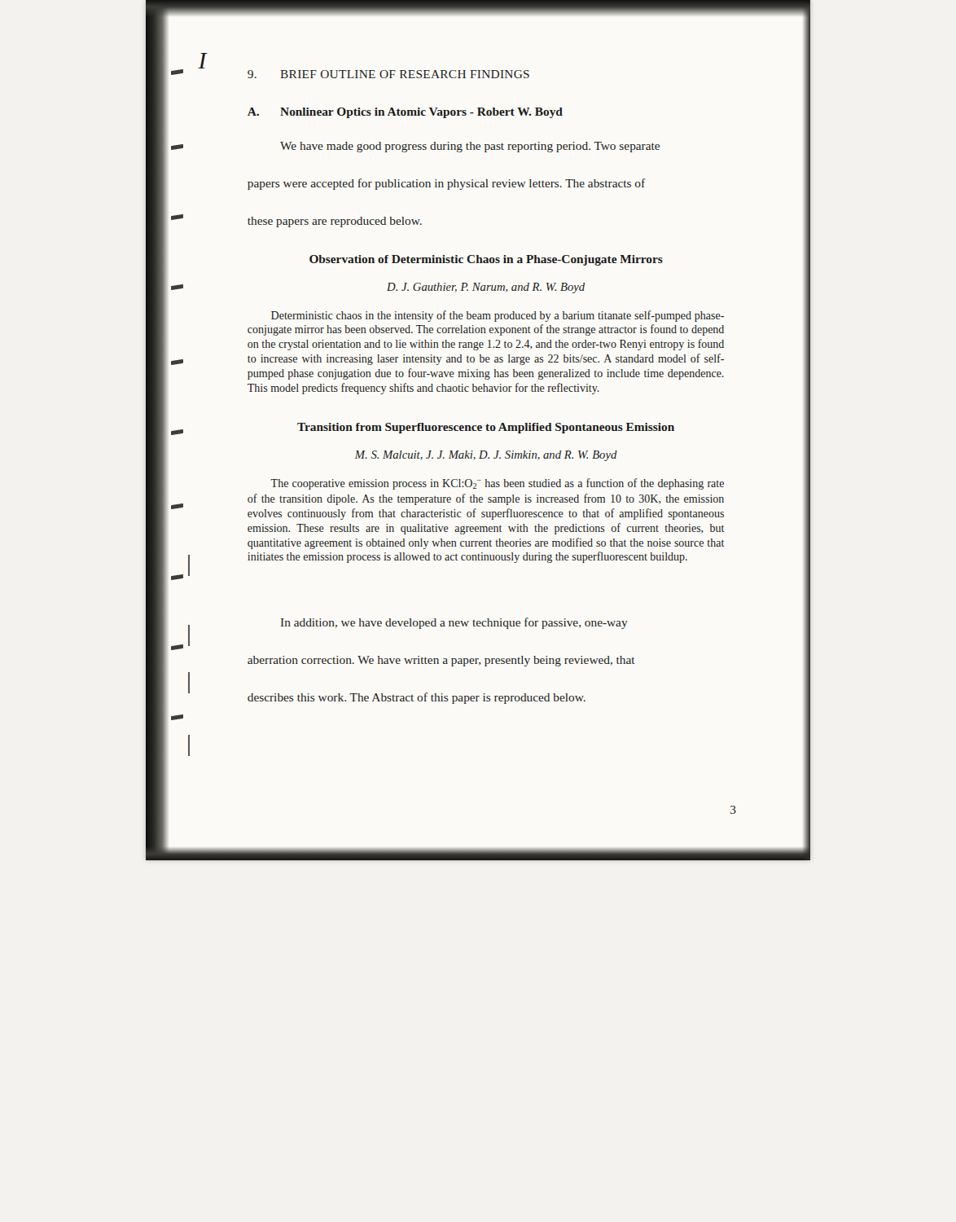I
 
 
|
|
|
 
|
9. BRIEF OUTLINE OF RESEARCH FINDINGS
A. Nonlinear Optics in Atomic Vapors - Robert W. Boyd
We have made good progress during the past reporting period. Two separate
papers were accepted for publication in physical review letters. The abstracts of
these papers are reproduced below.
Observation of Deterministic Chaos in a Phase-Conjugate Mirrors
D. J. Gauthier, P. Narum, and R. W. Boyd
Deterministic chaos in the intensity of the beam produced by a barium titanate self-pumped phase-conjugate mirror has been observed. The correlation exponent of the strange attractor is found to depend on the crystal orientation and to lie within the range 1.2 to 2.4, and the order-two Renyi entropy is found to increase with increasing laser intensity and to be as large as 22 bits/sec. A standard model of self-pumped phase conjugation due to four-wave mixing has been generalized to include time dependence. This model predicts frequency shifts and chaotic behavior for the reflectivity.
Transition from Superfluorescence to Amplified Spontaneous Emission
M. S. Malcuit, J. J. Maki, D. J. Simkin, and R. W. Boyd
The cooperative emission process in KCl:O2− has been studied as a function of the dephasing rate of the transition dipole. As the temperature of the sample is increased from 10 to 30K, the emission evolves continuously from that characteristic of superfluorescence to that of amplified spontaneous emission. These results are in qualitative agreement with the predictions of current theories, but quantitative agreement is obtained only when current theories are modified so that the noise source that initiates the emission process is allowed to act continuously during the superfluorescent buildup.
In addition, we have developed a new technique for passive, one-way
aberration correction. We have written a paper, presently being reviewed, that
describes this work. The Abstract of this paper is reproduced below.
3